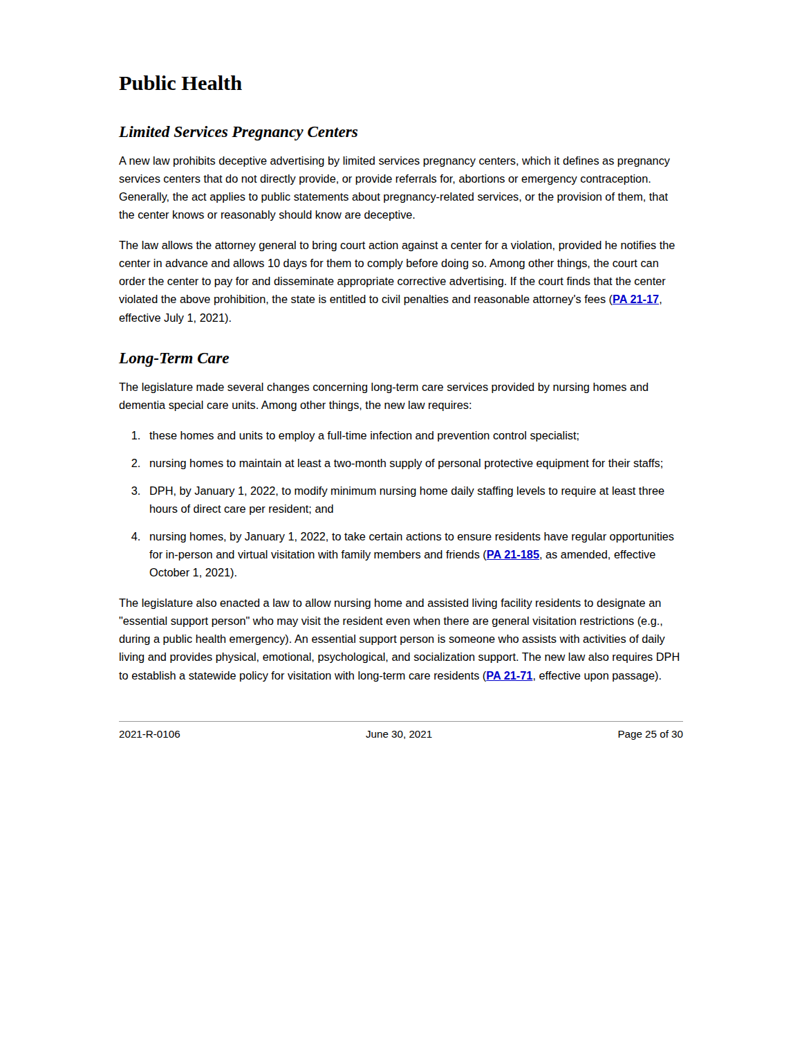Public Health
Limited Services Pregnancy Centers
A new law prohibits deceptive advertising by limited services pregnancy centers, which it defines as pregnancy services centers that do not directly provide, or provide referrals for, abortions or emergency contraception. Generally, the act applies to public statements about pregnancy-related services, or the provision of them, that the center knows or reasonably should know are deceptive.
The law allows the attorney general to bring court action against a center for a violation, provided he notifies the center in advance and allows 10 days for them to comply before doing so. Among other things, the court can order the center to pay for and disseminate appropriate corrective advertising. If the court finds that the center violated the above prohibition, the state is entitled to civil penalties and reasonable attorney's fees (PA 21-17, effective July 1, 2021).
Long-Term Care
The legislature made several changes concerning long-term care services provided by nursing homes and dementia special care units. Among other things, the new law requires:
these homes and units to employ a full-time infection and prevention control specialist;
nursing homes to maintain at least a two-month supply of personal protective equipment for their staffs;
DPH, by January 1, 2022, to modify minimum nursing home daily staffing levels to require at least three hours of direct care per resident; and
nursing homes, by January 1, 2022, to take certain actions to ensure residents have regular opportunities for in-person and virtual visitation with family members and friends (PA 21-185, as amended, effective October 1, 2021).
The legislature also enacted a law to allow nursing home and assisted living facility residents to designate an "essential support person" who may visit the resident even when there are general visitation restrictions (e.g., during a public health emergency). An essential support person is someone who assists with activities of daily living and provides physical, emotional, psychological, and socialization support. The new law also requires DPH to establish a statewide policy for visitation with long-term care residents (PA 21-71, effective upon passage).
2021-R-0106 June 30, 2021 Page 25 of 30